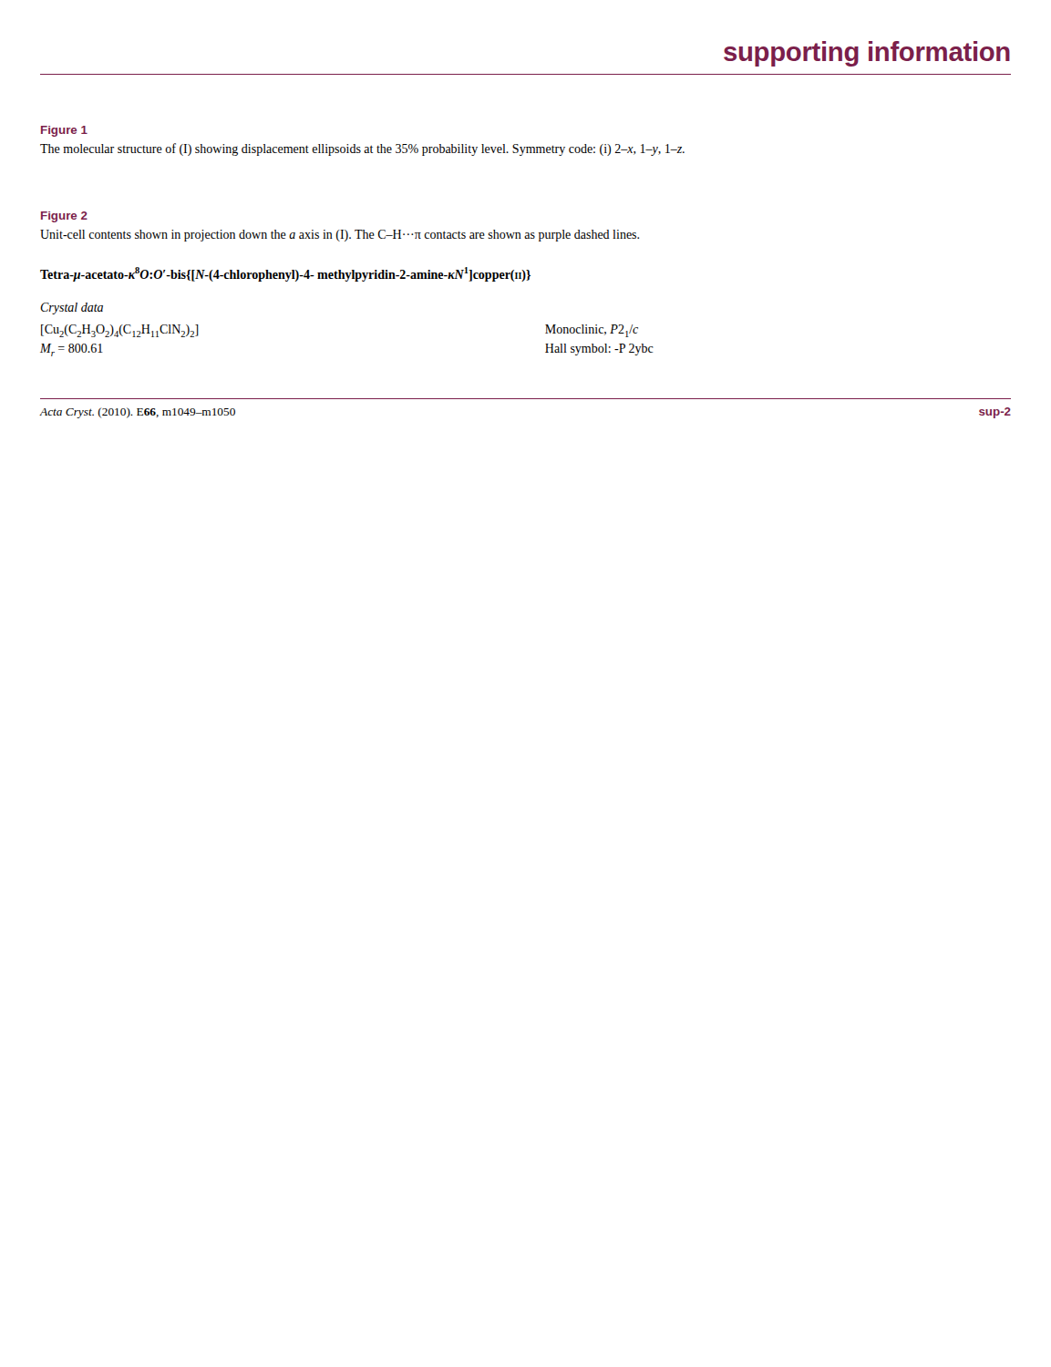supporting information
Figure 1
The molecular structure of (I) showing displacement ellipsoids at the 35% probability level. Symmetry code: (i) 2–x, 1–y, 1–z.
Figure 2
Unit-cell contents shown in projection down the a axis in (I). The C–H···π contacts are shown as purple dashed lines.
Tetra-μ-acetato-κ8O:O′-bis{[N-(4-chlorophenyl)-4- methylpyridin-2-amine-κN1]copper(ii)}
Crystal data
| [Cu 2 (C 2 H 3 O 2 ) 4 (C 12 H 11 ClN 2 ) 2 ] | Monoclinic, P 2 1 / c |
| M r = 800.61 | Hall symbol: -P 2ybc |
Acta Cryst. (2010). E66, m1049–m1050
sup-2